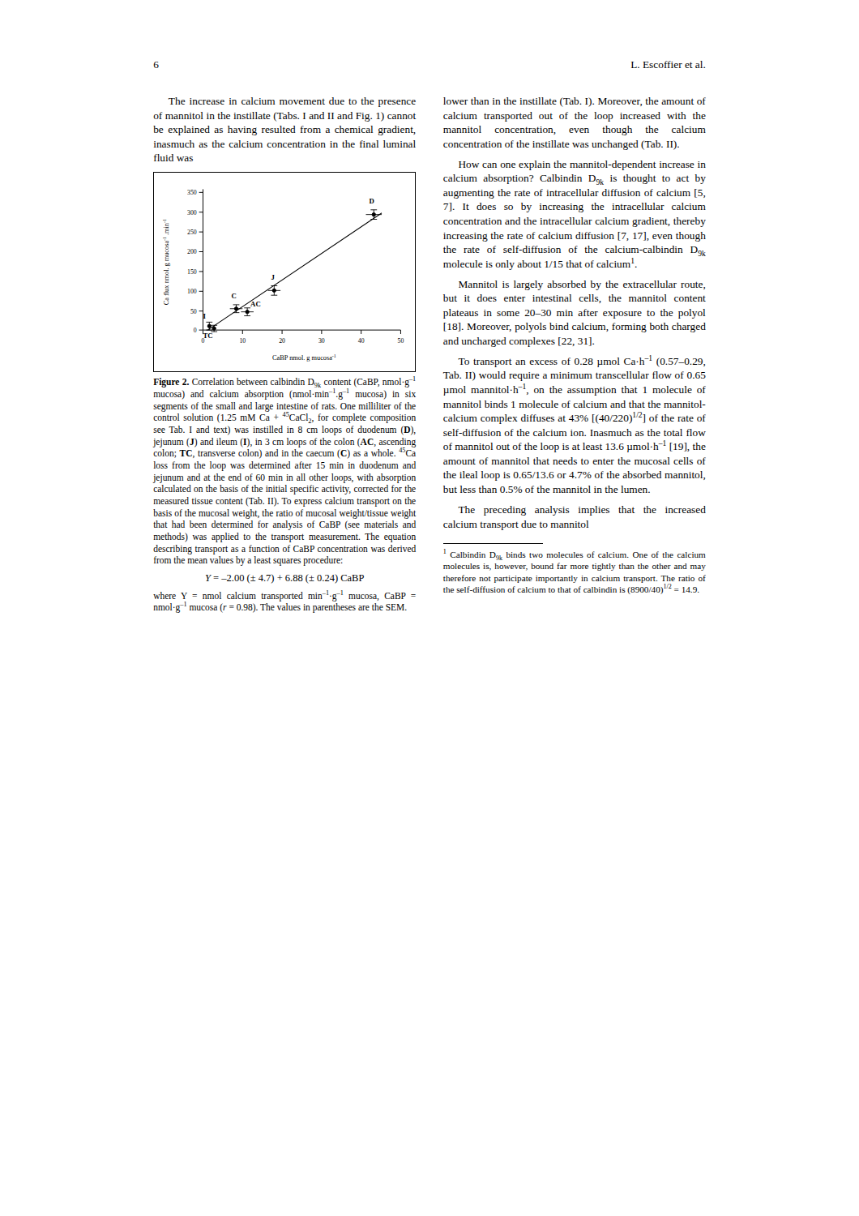6 L. Escoffier et al.
The increase in calcium movement due to the presence of mannitol in the instillate (Tabs. I and II and Fig. 1) cannot be explained as having resulted from a chemical gradient, inasmuch as the calcium concentration in the final luminal fluid was
350 300 250 200 150 100 50 0 0 10 20 30 40 50 D J AC C I TC Ca flux nmol. g mucosa-1 .min-1 CaBP nmol. g mucosa-1
Figure 2. Correlation between calbindin D9k content (CaBP, nmol·g–1 mucosa) and calcium absorption (nmol·min–1.g–1 mucosa) in six segments of the small and large intestine of rats. One milliliter of the control solution (1.25 mM Ca + 45CaCl2, for complete composition see Tab. I and text) was instilled in 8 cm loops of duodenum (D), jejunum (J) and ileum (I), in 3 cm loops of the colon (AC, ascending colon; TC, transverse colon) and in the caecum (C) as a whole. 45Ca loss from the loop was determined after 15 min in duodenum and jejunum and at the end of 60 min in all other loops, with absorption calculated on the basis of the initial specific activity, corrected for the measured tissue content (Tab. II). To express calcium transport on the basis of the mucosal weight, the ratio of mucosal weight/tissue weight that had been determined for analysis of CaBP (see materials and methods) was applied to the transport measurement. The equation describing transport as a function of CaBP concentration was derived from the mean values by a least squares procedure:
Y = –2.00 (± 4.7) + 6.88 (± 0.24) CaBP
where Y = nmol calcium transported min–1·g–1 mucosa, CaBP = nmol·g–1 mucosa (r = 0.98). The values in parentheses are the SEM.
lower than in the instillate (Tab. I). Moreover, the amount of calcium transported out of the loop increased with the mannitol concentration, even though the calcium concentration of the instillate was unchanged (Tab. II).
How can one explain the mannitol-dependent increase in calcium absorption? Calbindin D9k is thought to act by augmenting the rate of intracellular diffusion of calcium [5, 7]. It does so by increasing the intracellular calcium concentration and the intracellular calcium gradient, thereby increasing the rate of calcium diffusion [7, 17], even though the rate of self-diffusion of the calcium-calbindin D9k molecule is only about 1/15 that of calcium1.
Mannitol is largely absorbed by the extracellular route, but it does enter intestinal cells, the mannitol content plateaus in some 20–30 min after exposure to the polyol [18]. Moreover, polyols bind calcium, forming both charged and uncharged complexes [22, 31].
To transport an excess of 0.28 µmol Ca·h–1 (0.57–0.29, Tab. II) would require a minimum transcellular flow of 0.65 µmol mannitol·h–1, on the assumption that 1 molecule of mannitol binds 1 molecule of calcium and that the mannitol-calcium complex diffuses at 43% [(40/220)1/2] of the rate of self-diffusion of the calcium ion. Inasmuch as the total flow of mannitol out of the loop is at least 13.6 µmol·h–1 [19], the amount of mannitol that needs to enter the mucosal cells of the ileal loop is 0.65/13.6 or 4.7% of the absorbed mannitol, but less than 0.5% of the mannitol in the lumen.
The preceding analysis implies that the increased calcium transport due to mannitol
1 Calbindin D9k binds two molecules of calcium. One of the calcium molecules is, however, bound far more tightly than the other and may therefore not participate importantly in calcium transport. The ratio of the self-diffusion of calcium to that of calbindin is (8900/40)1/2 = 14.9.